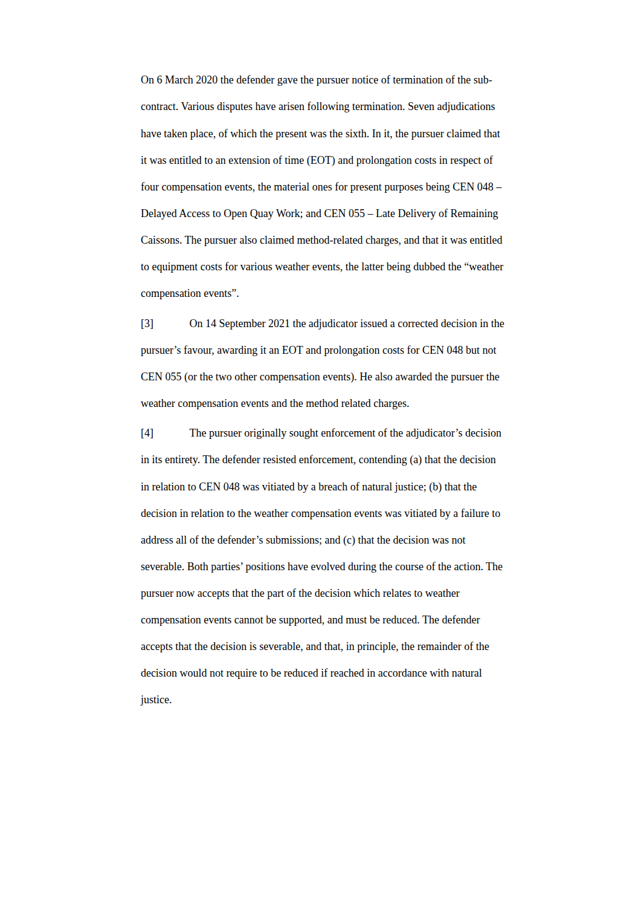On 6 March 2020 the defender gave the pursuer notice of termination of the sub-contract. Various disputes have arisen following termination. Seven adjudications have taken place, of which the present was the sixth. In it, the pursuer claimed that it was entitled to an extension of time (EOT) and prolongation costs in respect of four compensation events, the material ones for present purposes being CEN 048 – Delayed Access to Open Quay Work; and CEN 055 – Late Delivery of Remaining Caissons. The pursuer also claimed method-related charges, and that it was entitled to equipment costs for various weather events, the latter being dubbed the “weather compensation events”.
[3] On 14 September 2021 the adjudicator issued a corrected decision in the pursuer’s favour, awarding it an EOT and prolongation costs for CEN 048 but not CEN 055 (or the two other compensation events). He also awarded the pursuer the weather compensation events and the method related charges.
[4] The pursuer originally sought enforcement of the adjudicator’s decision in its entirety. The defender resisted enforcement, contending (a) that the decision in relation to CEN 048 was vitiated by a breach of natural justice; (b) that the decision in relation to the weather compensation events was vitiated by a failure to address all of the defender’s submissions; and (c) that the decision was not severable. Both parties’ positions have evolved during the course of the action. The pursuer now accepts that the part of the decision which relates to weather compensation events cannot be supported, and must be reduced. The defender accepts that the decision is severable, and that, in principle, the remainder of the decision would not require to be reduced if reached in accordance with natural justice.